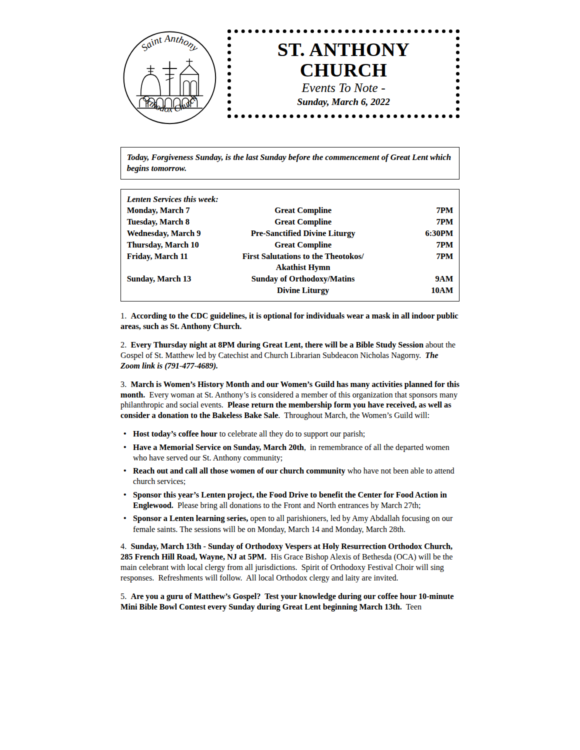Saint Anthony Orthodox Church
ST. ANTHONY CHURCH
Events To Note -
Sunday, March 6, 2022
Today, Forgiveness Sunday, is the last Sunday before the commencement of Great Lent which begins tomorrow.
Lenten Services this week:
| Monday, March 7 | Great Compline | 7PM |
| Tuesday, March 8 | Great Compline | 7PM |
| Wednesday, March 9 | Pre-Sanctified Divine Liturgy | 6:30PM |
| Thursday, March 10 | Great Compline | 7PM |
| Friday, March 11 | First Salutations to the Theotokos/ | 7PM |
| | Akathist Hymn | |
| Sunday, March 13 | Sunday of Orthodoxy/Matins | 9AM |
| | Divine Liturgy | 10AM |
1. According to the CDC guidelines, it is optional for individuals wear a mask in all indoor public areas, such as St. Anthony Church.
2. Every Thursday night at 8PM during Great Lent, there will be a Bible Study Session about the Gospel of St. Matthew led by Catechist and Church Librarian Subdeacon Nicholas Nagorny. The Zoom link is (791-477-4689).
3. March is Women’s History Month and our Women’s Guild has many activities planned for this month. Every woman at St. Anthony’s is considered a member of this organization that sponsors many philanthropic and social events. Please return the membership form you have received, as well as consider a donation to the Bakeless Bake Sale. Throughout March, the Women’s Guild will:
Host today’s coffee hour to celebrate all they do to support our parish;
Have a Memorial Service on Sunday, March 20th, in remembrance of all the departed women who have served our St. Anthony community;
Reach out and call all those women of our church community who have not been able to attend church services;
Sponsor this year’s Lenten project, the Food Drive to benefit the Center for Food Action in Englewood. Please bring all donations to the Front and North entrances by March 27th;
Sponsor a Lenten learning series, open to all parishioners, led by Amy Abdallah focusing on our female saints. The sessions will be on Monday, March 14 and Monday, March 28th.
4. Sunday, March 13th - Sunday of Orthodoxy Vespers at Holy Resurrection Orthodox Church, 285 French Hill Road, Wayne, NJ at 5PM. His Grace Bishop Alexis of Bethesda (OCA) will be the main celebrant with local clergy from all jurisdictions. Spirit of Orthodoxy Festival Choir will sing responses. Refreshments will follow. All local Orthodox clergy and laity are invited.
5. Are you a guru of Matthew’s Gospel? Test your knowledge during our coffee hour 10-minute Mini Bible Bowl Contest every Sunday during Great Lent beginning March 13th. Teen